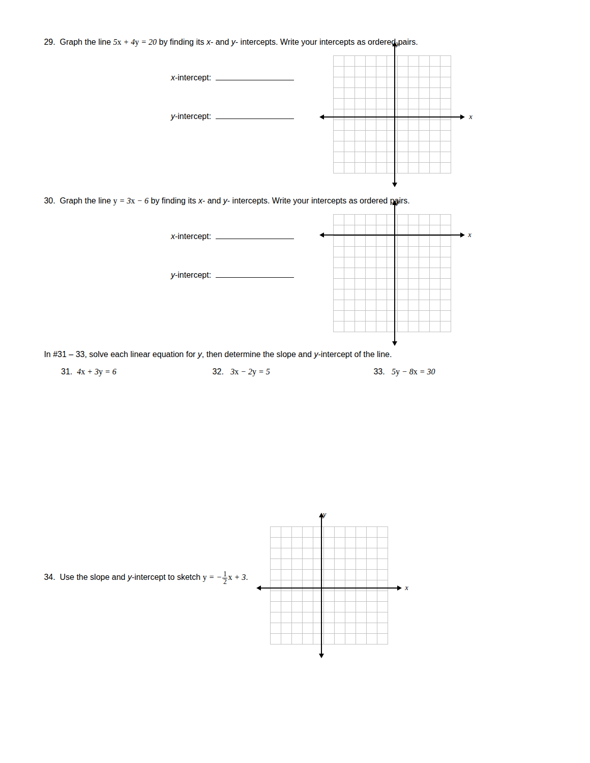29. Graph the line 5x + 4y = 20 by finding its x- and y- intercepts. Write your intercepts as ordered pairs.
x-intercept:
y-intercept:
y
x
30. Graph the line y = 3x − 6 by finding its x- and y- intercepts. Write your intercepts as ordered pairs.
x-intercept:
y-intercept:
y
x
In #31 – 33, solve each linear equation for y, then determine the slope and y-intercept of the line.
31. 4x + 3y = 6
32. 3x − 2y = 5
33. 5y − 8x = 30
34. Use the slope and y-intercept to sketch y = −12 x + 3.
y
x